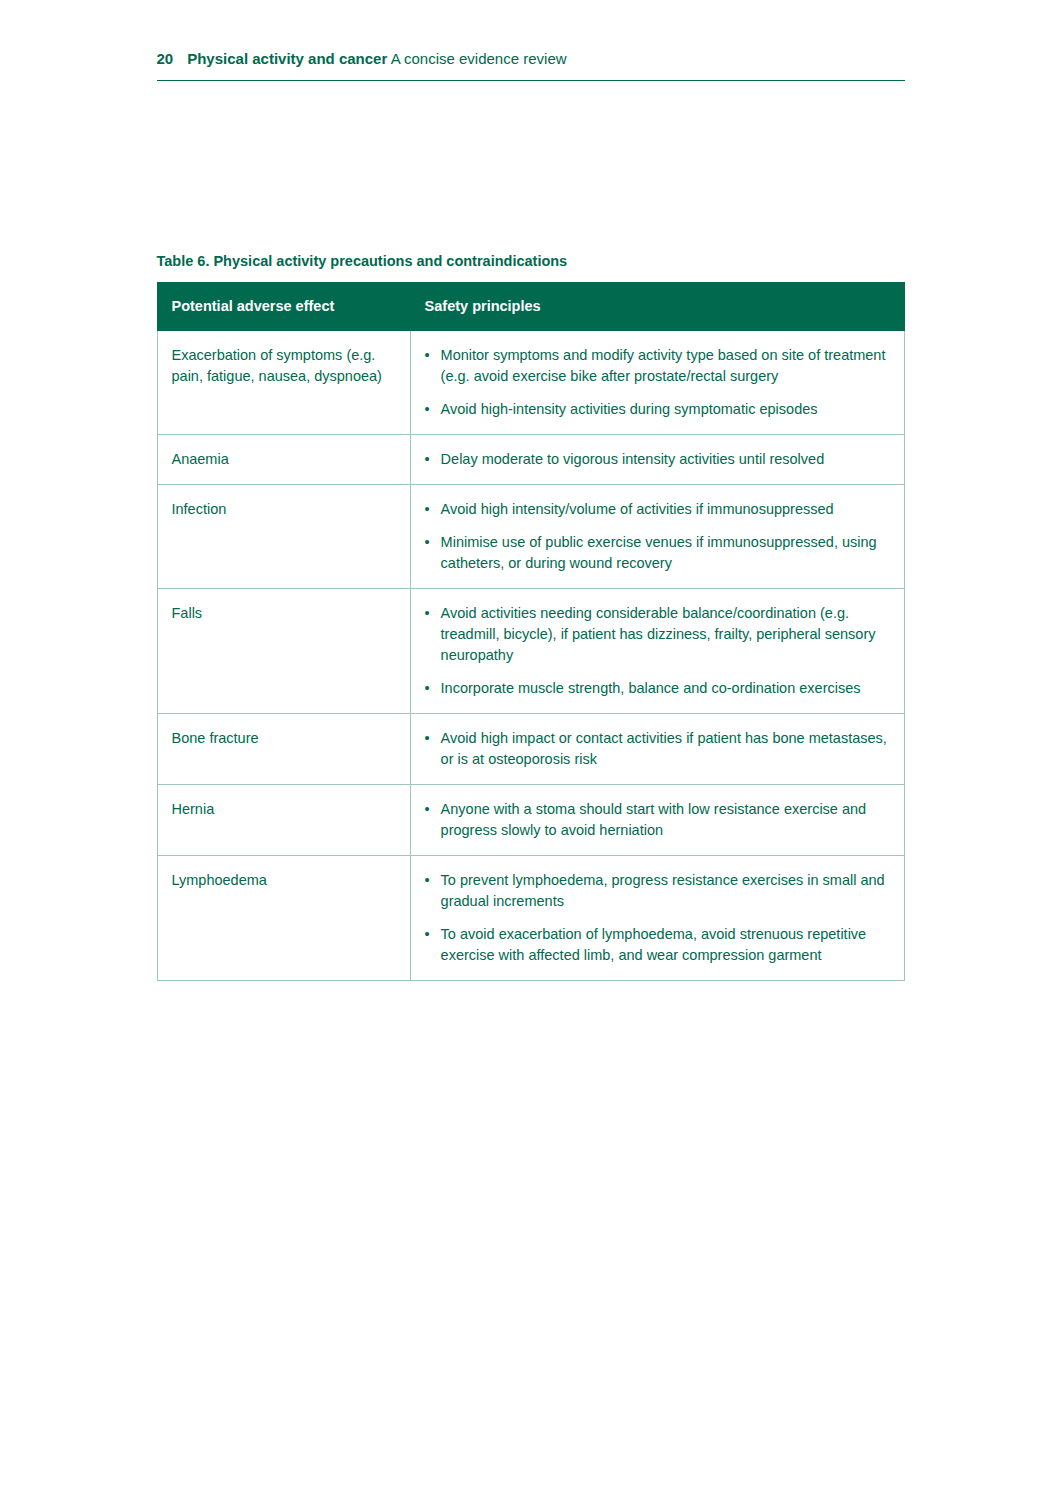20 Physical activity and cancer A concise evidence review
Table 6. Physical activity precautions and contraindications
| Potential adverse effect | Safety principles |
| --- | --- |
| Exacerbation of symptoms (e.g. pain, fatigue, nausea, dyspnoea) | Monitor symptoms and modify activity type based on site of treatment (e.g. avoid exercise bike after prostate/rectal surgery Avoid high-intensity activities during symptomatic episodes |
| Anaemia | Delay moderate to vigorous intensity activities until resolved |
| Infection | Avoid high intensity/volume of activities if immunosuppressed Minimise use of public exercise venues if immunosuppressed, using catheters, or during wound recovery |
| Falls | Avoid activities needing considerable balance/coordination (e.g. treadmill, bicycle), if patient has dizziness, frailty, peripheral sensory neuropathy Incorporate muscle strength, balance and co-ordination exercises |
| Bone fracture | Avoid high impact or contact activities if patient has bone metastases, or is at osteoporosis risk |
| Hernia | Anyone with a stoma should start with low resistance exercise and progress slowly to avoid herniation |
| Lymphoedema | To prevent lymphoedema, progress resistance exercises in small and gradual increments To avoid exacerbation of lymphoedema, avoid strenuous repetitive exercise with affected limb, and wear compression garment |